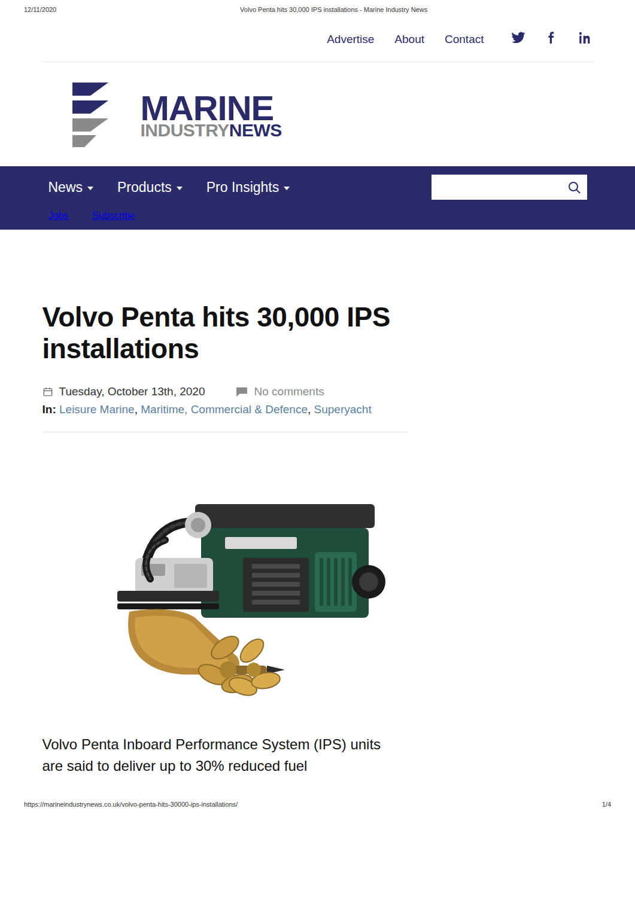12/11/2020 Volvo Penta hits 30,000 IPS installations - Marine Industry News
Advertise About Contact
MARINE
INDUSTRY NEWS
News
Products
Pro Insights
Jobs
Subscribe
Volvo Penta hits 30,000 IPS installations
Tuesday, October 13th, 2020 No comments
In: Leisure Marine, Maritime, Commercial & Defence, Superyacht
Volvo Penta Inboard Performance System (IPS) units are said to deliver up to 30% reduced fuel
https://marineindustrynews.co.uk/volvo-penta-hits-30000-ips-installations/ 1/4